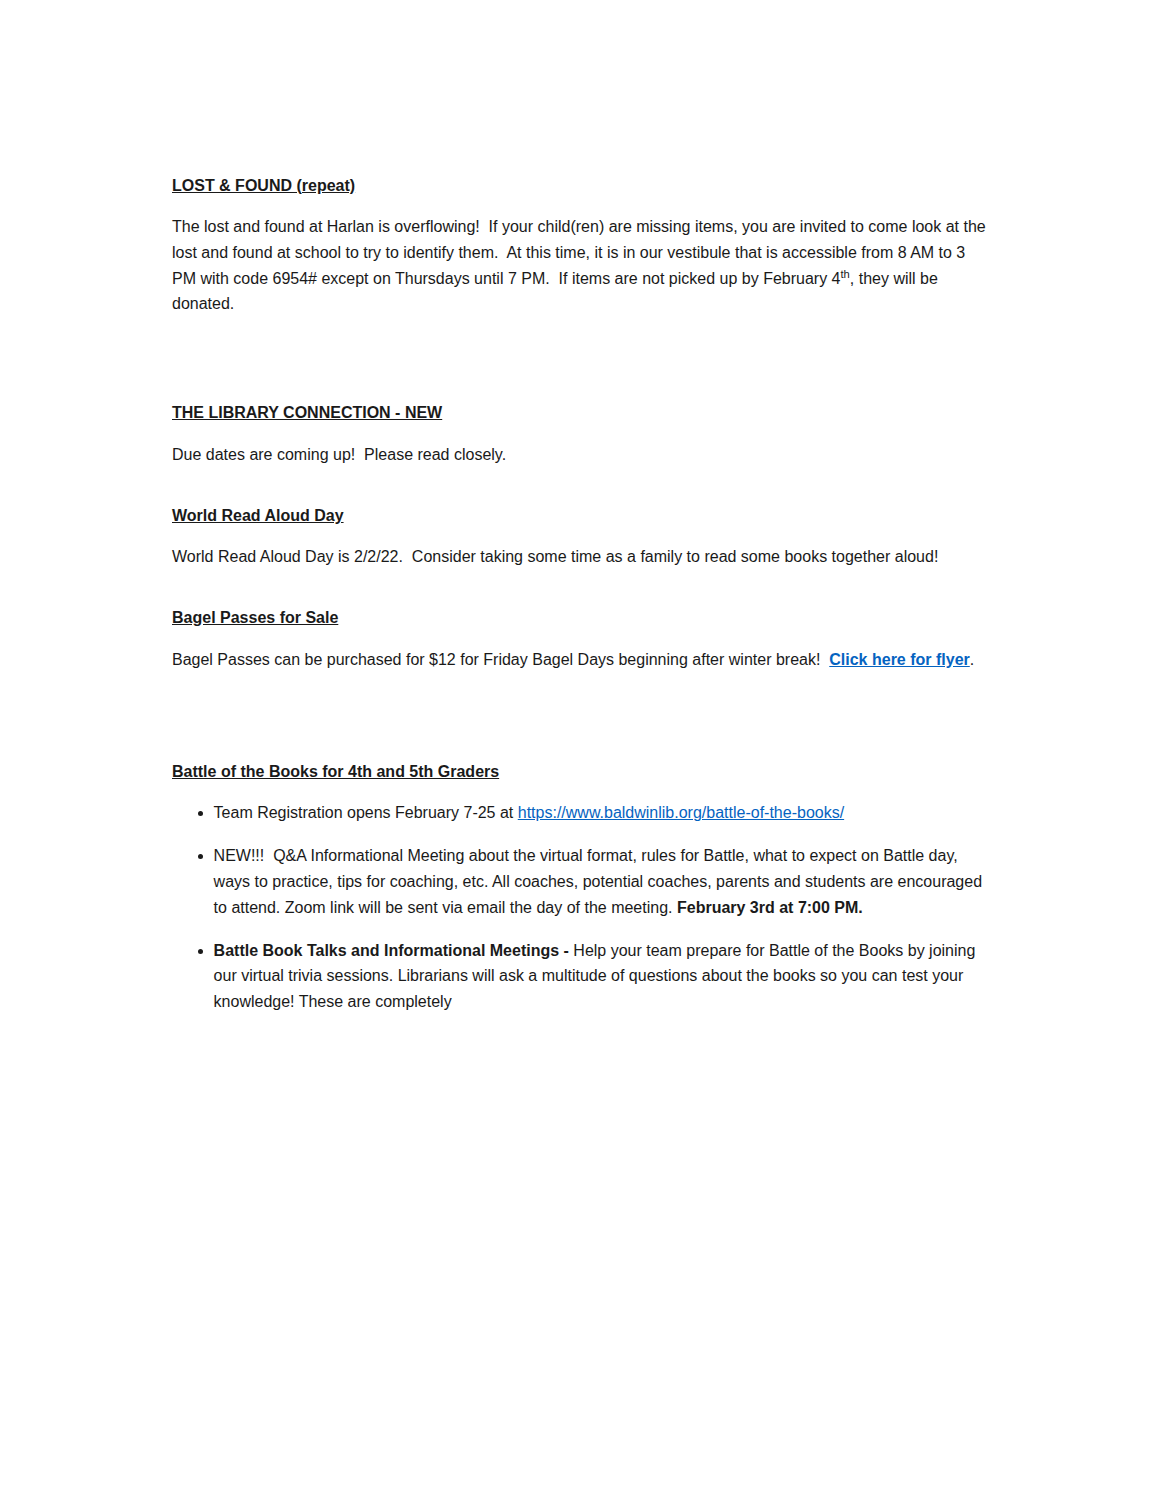LOST & FOUND (repeat)
The lost and found at Harlan is overflowing! If your child(ren) are missing items, you are invited to come look at the lost and found at school to try to identify them. At this time, it is in our vestibule that is accessible from 8 AM to 3 PM with code 6954# except on Thursdays until 7 PM. If items are not picked up by February 4th, they will be donated.
THE LIBRARY CONNECTION - NEW
Due dates are coming up! Please read closely.
World Read Aloud Day
World Read Aloud Day is 2/2/22. Consider taking some time as a family to read some books together aloud!
Bagel Passes for Sale
Bagel Passes can be purchased for $12 for Friday Bagel Days beginning after winter break! Click here for flyer.
Battle of the Books for 4th and 5th Graders
Team Registration opens February 7-25 at https://www.baldwinlib.org/battle-of-the-books/
NEW!!! Q&A Informational Meeting about the virtual format, rules for Battle, what to expect on Battle day, ways to practice, tips for coaching, etc. All coaches, potential coaches, parents and students are encouraged to attend. Zoom link will be sent via email the day of the meeting. February 3rd at 7:00 PM.
Battle Book Talks and Informational Meetings - Help your team prepare for Battle of the Books by joining our virtual trivia sessions. Librarians will ask a multitude of questions about the books so you can test your knowledge! These are completely